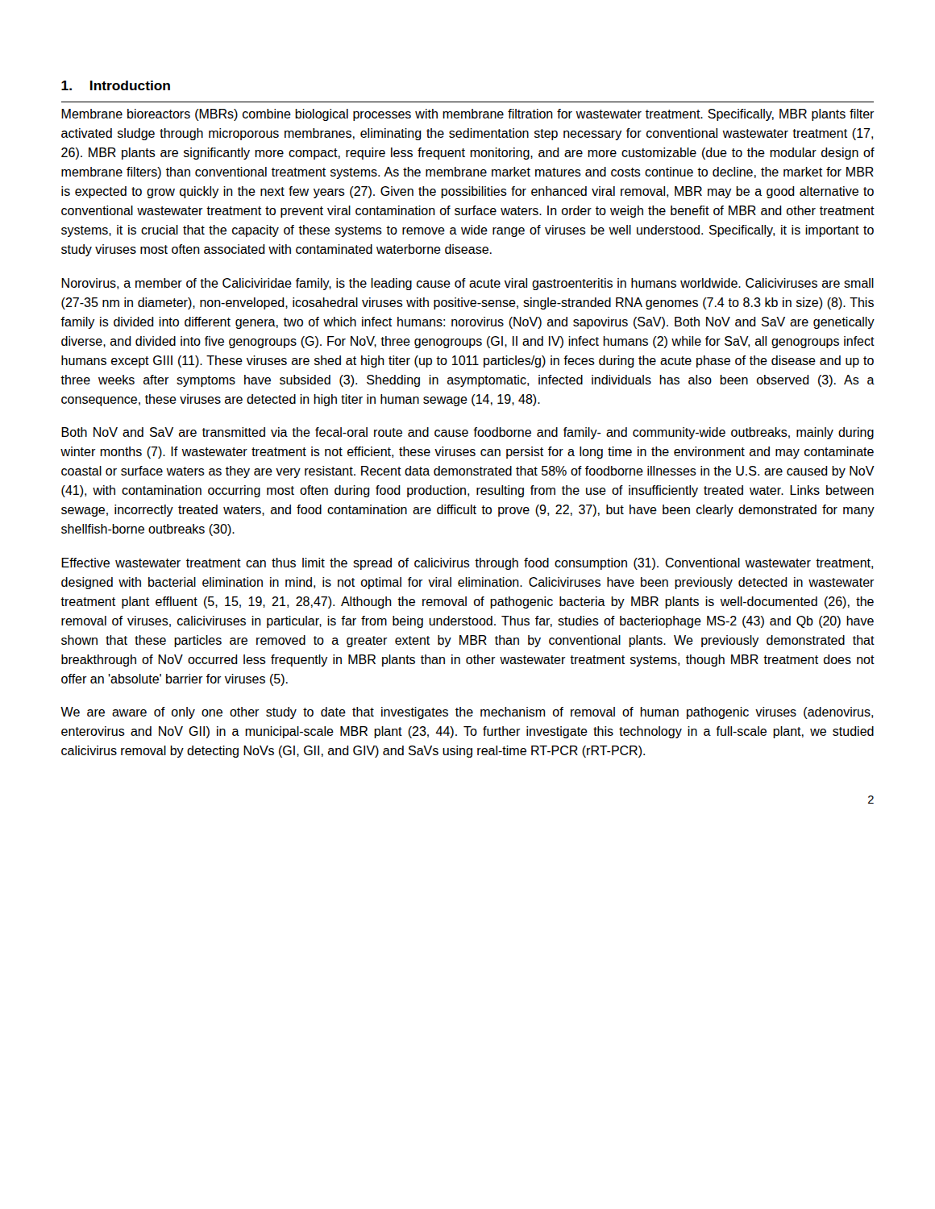1. Introduction
Membrane bioreactors (MBRs) combine biological processes with membrane filtration for wastewater treatment. Specifically, MBR plants filter activated sludge through microporous membranes, eliminating the sedimentation step necessary for conventional wastewater treatment (17, 26). MBR plants are significantly more compact, require less frequent monitoring, and are more customizable (due to the modular design of membrane filters) than conventional treatment systems. As the membrane market matures and costs continue to decline, the market for MBR is expected to grow quickly in the next few years (27). Given the possibilities for enhanced viral removal, MBR may be a good alternative to conventional wastewater treatment to prevent viral contamination of surface waters. In order to weigh the benefit of MBR and other treatment systems, it is crucial that the capacity of these systems to remove a wide range of viruses be well understood. Specifically, it is important to study viruses most often associated with contaminated waterborne disease.
Norovirus, a member of the Caliciviridae family, is the leading cause of acute viral gastroenteritis in humans worldwide. Caliciviruses are small (27-35 nm in diameter), non-enveloped, icosahedral viruses with positive-sense, single-stranded RNA genomes (7.4 to 8.3 kb in size) (8). This family is divided into different genera, two of which infect humans: norovirus (NoV) and sapovirus (SaV). Both NoV and SaV are genetically diverse, and divided into five genogroups (G). For NoV, three genogroups (GI, II and IV) infect humans (2) while for SaV, all genogroups infect humans except GIII (11). These viruses are shed at high titer (up to 1011 particles/g) in feces during the acute phase of the disease and up to three weeks after symptoms have subsided (3). Shedding in asymptomatic, infected individuals has also been observed (3). As a consequence, these viruses are detected in high titer in human sewage (14, 19, 48).
Both NoV and SaV are transmitted via the fecal-oral route and cause foodborne and family- and community-wide outbreaks, mainly during winter months (7). If wastewater treatment is not efficient, these viruses can persist for a long time in the environment and may contaminate coastal or surface waters as they are very resistant. Recent data demonstrated that 58% of foodborne illnesses in the U.S. are caused by NoV (41), with contamination occurring most often during food production, resulting from the use of insufficiently treated water. Links between sewage, incorrectly treated waters, and food contamination are difficult to prove (9, 22, 37), but have been clearly demonstrated for many shellfish-borne outbreaks (30).
Effective wastewater treatment can thus limit the spread of calicivirus through food consumption (31). Conventional wastewater treatment, designed with bacterial elimination in mind, is not optimal for viral elimination. Caliciviruses have been previously detected in wastewater treatment plant effluent (5, 15, 19, 21, 28,47). Although the removal of pathogenic bacteria by MBR plants is well-documented (26), the removal of viruses, caliciviruses in particular, is far from being understood. Thus far, studies of bacteriophage MS-2 (43) and Qb (20) have shown that these particles are removed to a greater extent by MBR than by conventional plants. We previously demonstrated that breakthrough of NoV occurred less frequently in MBR plants than in other wastewater treatment systems, though MBR treatment does not offer an 'absolute' barrier for viruses (5).
We are aware of only one other study to date that investigates the mechanism of removal of human pathogenic viruses (adenovirus, enterovirus and NoV GII) in a municipal-scale MBR plant (23, 44). To further investigate this technology in a full-scale plant, we studied calicivirus removal by detecting NoVs (GI, GII, and GIV) and SaVs using real-time RT-PCR (rRT-PCR).
2